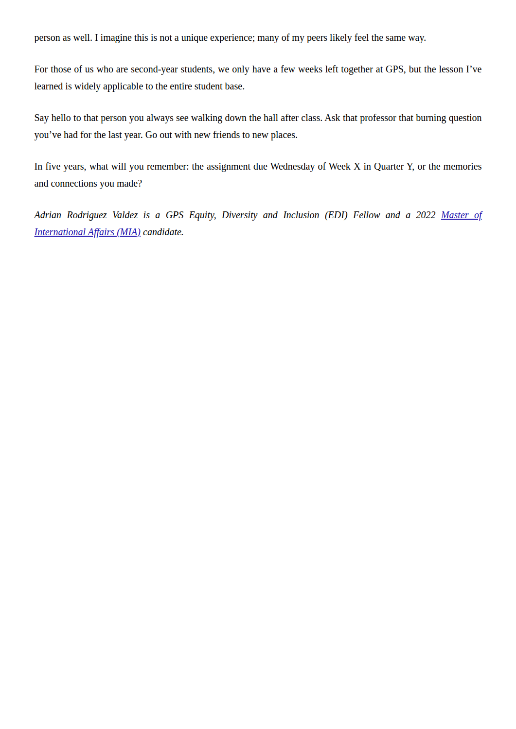person as well. I imagine this is not a unique experience; many of my peers likely feel the same way.
For those of us who are second-year students, we only have a few weeks left together at GPS, but the lesson I’ve learned is widely applicable to the entire student base.
Say hello to that person you always see walking down the hall after class. Ask that professor that burning question you’ve had for the last year. Go out with new friends to new places.
In five years, what will you remember: the assignment due Wednesday of Week X in Quarter Y, or the memories and connections you made?
Adrian Rodriguez Valdez is a GPS Equity, Diversity and Inclusion (EDI) Fellow and a 2022 Master of International Affairs (MIA) candidate.